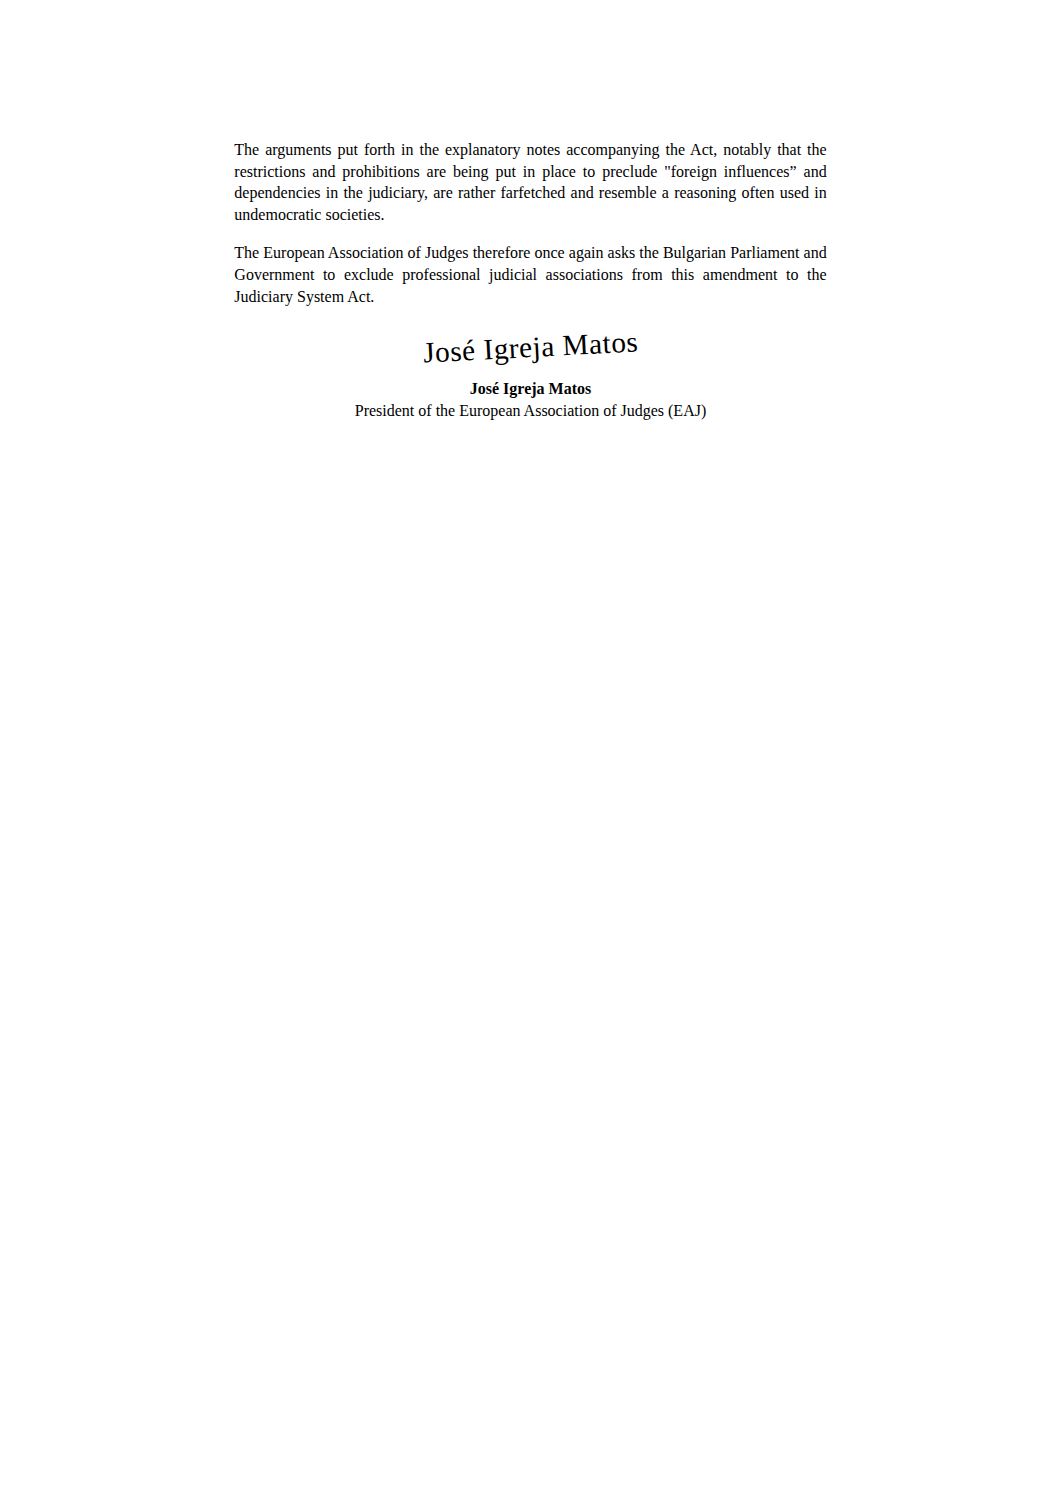The arguments put forth in the explanatory notes accompanying the Act, notably that the restrictions and prohibitions are being put in place to preclude "foreign influences” and dependencies in the judiciary, are rather farfetched and resemble a reasoning often used in undemocratic societies.
The European Association of Judges therefore once again asks the Bulgarian Parliament and Government to exclude professional judicial associations from this amendment to the Judiciary System Act.
José Igreja Matos
José Igreja Matos
President of the European Association of Judges (EAJ)